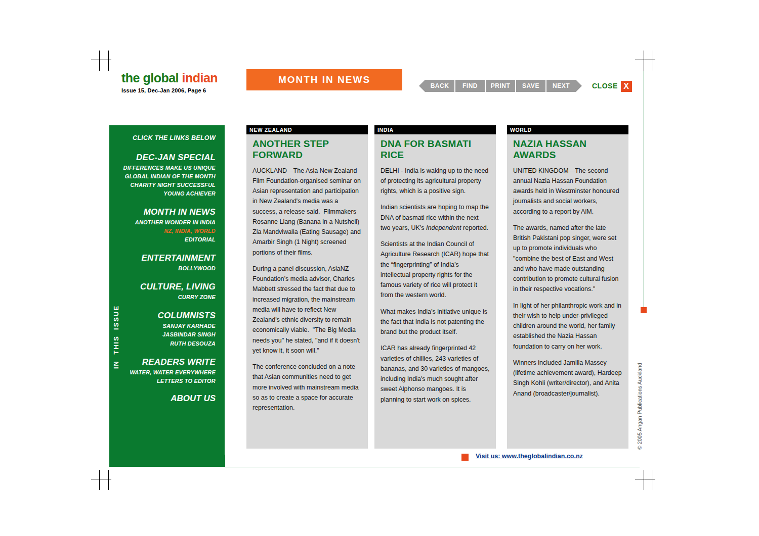the global indian
Issue 15, Dec-Jan 2006, Page 6
MONTH IN NEWS
BACK
FIND
PRINT
SAVE
NEXT
CLOSEX
CLICK THE LINKS BELOW
DEC-JAN SPECIAL
Differences make us unique
Global Indian of the month
Charity Night Successful
Young Achiever
MONTH IN NEWS
Another Wonder in India
NZ, India, World
Editorial
ENTERTAINMENT
Bollywood
CULTURE, LIVING
Curry zone
COLUMNISTS
Sanjay Karhade
Jasbindar Singh
Ruth Desouza
READERS WRITE
Water, Water Everywhere
Letters to editor
ABOUT US
IN THIS ISSUE
NEW ZEALAND
ANOTHER STEP FORWARD
AUCKLAND—The Asia New Zealand Film Foundation-organised seminar on Asian representation and participation in New Zealand's media was a success, a release said. Filmmakers Rosanne Liang (Banana in a Nutshell) Zia Mandviwalla (Eating Sausage) and Amarbir Singh (1 Night) screened portions of their films.
During a panel discussion, AsiaNZ Foundation’s media advisor, Charles Mabbett stressed the fact that due to increased migration, the mainstream media will have to reflect New Zealand's ethnic diversity to remain economically viable. "The Big Media needs you" he stated, "and if it doesn't yet know it, it soon will."
The conference concluded on a note that Asian communities need to get more involved with mainstream media so as to create a space for accurate representation.
INDIA
DNA FOR BASMATI RICE
DELHI - India is waking up to the need of protecting its agricultural property rights, which is a positive sign.
Indian scientists are hoping to map the DNA of basmati rice within the next two years, UK’s Independent reported.
Scientists at the Indian Council of Agriculture Research (ICAR) hope that the “fingerprinting” of India’s intellectual property rights for the famous variety of rice will protect it from the western world.
What makes India’s initiative unique is the fact that India is not patenting the brand but the product itself.
ICAR has already fingerprinted 42 varieties of chillies, 243 varieties of bananas, and 30 varieties of mangoes, including India's much sought after sweet Alphonso mangoes. It is planning to start work on spices.
WORLD
NAZIA HASSAN AWARDS
UNITED KINGDOM—The second annual Nazia Hassan Foundation awards held in Westminster honoured journalists and social workers, according to a report by AiM.
The awards, named after the late British Pakistani pop singer, were set up to promote individuals who "combine the best of East and West and who have made outstanding contribution to promote cultural fusion in their respective vocations."
In light of her philanthropic work and in their wish to help under-privileged children around the world, her family established the Nazia Hassan foundation to carry on her work.
Winners included Jamilla Massey (lifetime achievement award), Hardeep Singh Kohli (writer/director), and Anita Anand (broadcaster/journalist).
Visit us: www.theglobalindian.co.nz
© 2005 Angan Publications Auckland